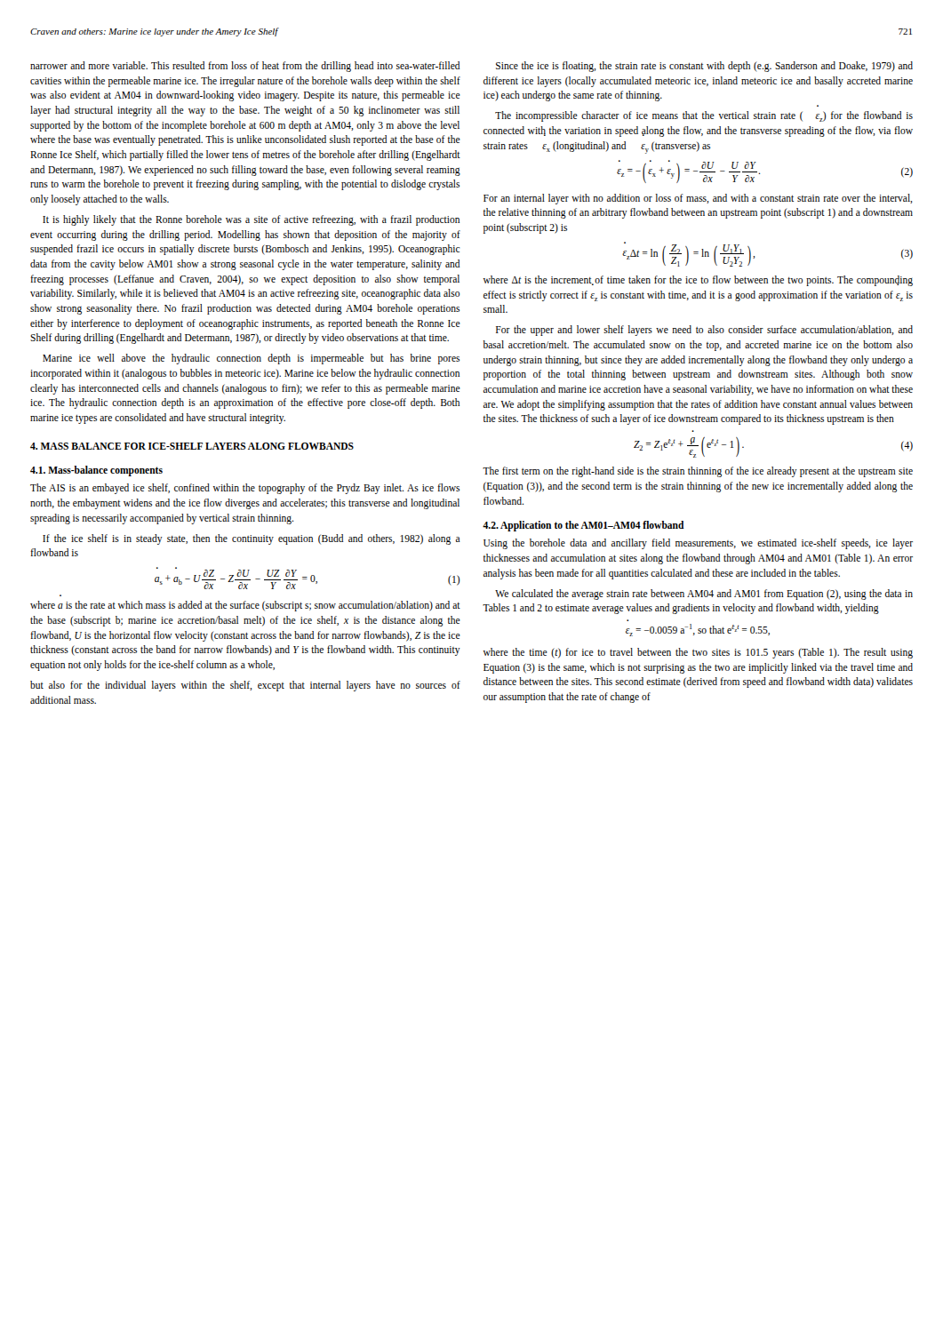Craven and others: Marine ice layer under the Amery Ice Shelf 721
narrower and more variable. This resulted from loss of heat from the drilling head into sea-water-filled cavities within the permeable marine ice. The irregular nature of the borehole walls deep within the shelf was also evident at AM04 in downward-looking video imagery. Despite its nature, this permeable ice layer had structural integrity all the way to the base. The weight of a 50 kg inclinometer was still supported by the bottom of the incomplete borehole at 600 m depth at AM04, only 3 m above the level where the base was eventually penetrated. This is unlike unconsolidated slush reported at the base of the Ronne Ice Shelf, which partially filled the lower tens of metres of the borehole after drilling (Engelhardt and Determann, 1987). We experienced no such filling toward the base, even following several reaming runs to warm the borehole to prevent it freezing during sampling, with the potential to dislodge crystals only loosely attached to the walls.
It is highly likely that the Ronne borehole was a site of active refreezing, with a frazil production event occurring during the drilling period. Modelling has shown that deposition of the majority of suspended frazil ice occurs in spatially discrete bursts (Bombosch and Jenkins, 1995). Oceanographic data from the cavity below AM01 show a strong seasonal cycle in the water temperature, salinity and freezing processes (Leffanue and Craven, 2004), so we expect deposition to also show temporal variability. Similarly, while it is believed that AM04 is an active refreezing site, oceanographic data also show strong seasonality there. No frazil production was detected during AM04 borehole operations either by interference to deployment of oceanographic instruments, as reported beneath the Ronne Ice Shelf during drilling (Engelhardt and Determann, 1987), or directly by video observations at that time.
Marine ice well above the hydraulic connection depth is impermeable but has brine pores incorporated within it (analogous to bubbles in meteoric ice). Marine ice below the hydraulic connection clearly has interconnected cells and channels (analogous to firn); we refer to this as permeable marine ice. The hydraulic connection depth is an approximation of the effective pore close-off depth. Both marine ice types are consolidated and have structural integrity.
4. Mass balance for ice-shelf layers along flowbands
4.1. Mass-balance components
The AIS is an embayed ice shelf, confined within the topography of the Prydz Bay inlet. As ice flows north, the embayment widens and the ice flow diverges and accelerates; this transverse and longitudinal spreading is necessarily accompanied by vertical strain thinning.
If the ice shelf is in steady state, then the continuity equation (Budd and others, 1982) along a flowband is
as + ab − U∂Z∂x − Z∂U∂x − UZ Y∂Y∂x = 0, (1)
where a is the rate at which mass is added at the surface (subscript s; snow accumulation/ablation) and at the base (subscript b; marine ice accretion/basal melt) of the ice shelf, x is the distance along the flowband, U is the horizontal flow velocity (constant across the band for narrow flowbands), Z is the ice thickness (constant across the band for narrow flowbands) and Y is the flowband width. This continuity equation not only holds for the ice-shelf column as a whole,
but also for the individual layers within the shelf, except that internal layers have no sources of additional mass.
Since the ice is floating, the strain rate is constant with depth (e.g. Sanderson and Doake, 1979) and different ice layers (locally accumulated meteoric ice, inland meteoric ice and basally accreted marine ice) each undergo the same rate of thinning.
The incompressible character of ice means that the vertical strain rate (εz) for the flowband is connected with the variation in speed along the flow, and the transverse spreading of the flow, via flow strain rates εx (longitudinal) and εy (transverse) as
εz = −(εx + εy) = −∂U∂x − UY∂Y∂x. (2)
For an internal layer with no addition or loss of mass, and with a constant strain rate over the interval, the relative thinning of an arbitrary flowband between an upstream point (subscript 1) and a downstream point (subscript 2) is
εzΔt = ln (Z2 Z1) = ln (U1Y1 U2Y2), (3)
where Δt is the increment of time taken for the ice to flow between the two points. The compounding effect is strictly correct if εz is constant with time, and it is a good approximation if the variation of εz is small.
For the upper and lower shelf layers we need to also consider surface accumulation/ablation, and basal accretion/melt. The accumulated snow on the top, and accreted marine ice on the bottom also undergo strain thinning, but since they are added incrementally along the flowband they only undergo a proportion of the total thinning between upstream and downstream sites. Although both snow accumulation and marine ice accretion have a seasonal variability, we have no information on what these are. We adopt the simplifying assumption that the rates of addition have constant annual values between the sites. The thickness of such a layer of ice downstream compared to its thickness upstream is then
Z2 = Z1eεzt + aεz(eεzt − 1). (4)
The first term on the right-hand side is the strain thinning of the ice already present at the upstream site (Equation (3)), and the second term is the strain thinning of the new ice incrementally added along the flowband.
4.2. Application to the AM01–AM04 flowband
Using the borehole data and ancillary field measurements, we estimated ice-shelf speeds, ice layer thicknesses and accumulation at sites along the flowband through AM04 and AM01 (Table 1). An error analysis has been made for all quantities calculated and these are included in the tables.
We calculated the average strain rate between AM04 and AM01 from Equation (2), using the data in Tables 1 and 2 to estimate average values and gradients in velocity and flowband width, yielding
εz = −0.0059 a−1, so that eεzt = 0.55,
where the time (t) for ice to travel between the two sites is 101.5 years (Table 1). The result using Equation (3) is the same, which is not surprising as the two are implicitly linked via the travel time and distance between the sites. This second estimate (derived from speed and flowband width data) validates our assumption that the rate of change of